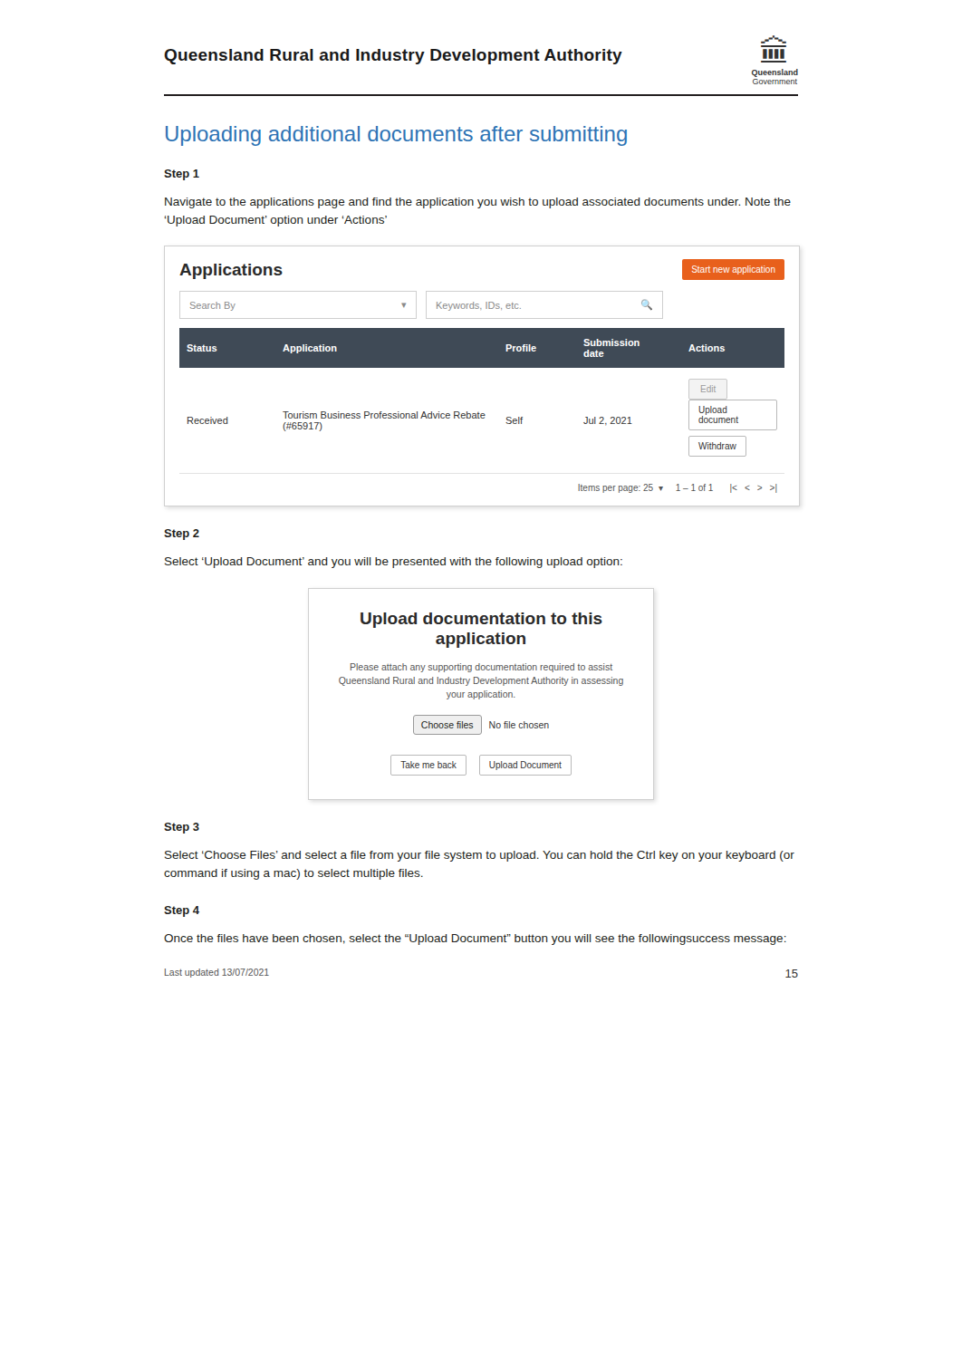Queensland Rural and Industry Development Authority
🏛 Queensland Government
Uploading additional documents after submitting
Step 1
Navigate to the applications page and find the application you wish to upload associated documents under. Note the ‘Upload Document’ option under ‘Actions’
Applications
Start new application
Search By▾
Keywords, IDs, etc.🔍
| Status | Application | Profile | Submission date | Actions |
| --- | --- | --- | --- | --- |
| Received | Tourism Business Professional Advice Rebate (#65917) | Self | Jul 2, 2021 | Edit Upload document Withdraw |
Items per page: 25 ▾ 1 – 1 of 1 |<<>>|
Step 2
Select ‘Upload Document’ and you will be presented with the following upload option:
Upload documentation to this
application
Please attach any supporting documentation required to assist Queensland Rural and Industry Development Authority in assessing your application.
Choose files No file chosen
Take me back Upload Document
Step 3
Select ‘Choose Files’ and select a file from your file system to upload. You can hold the Ctrl key on your keyboard (or command if using a mac) to select multiple files.
Step 4
Once the files have been chosen, select the “Upload Document” button you will see the followingsuccess message:
Last updated 13/07/2021 15